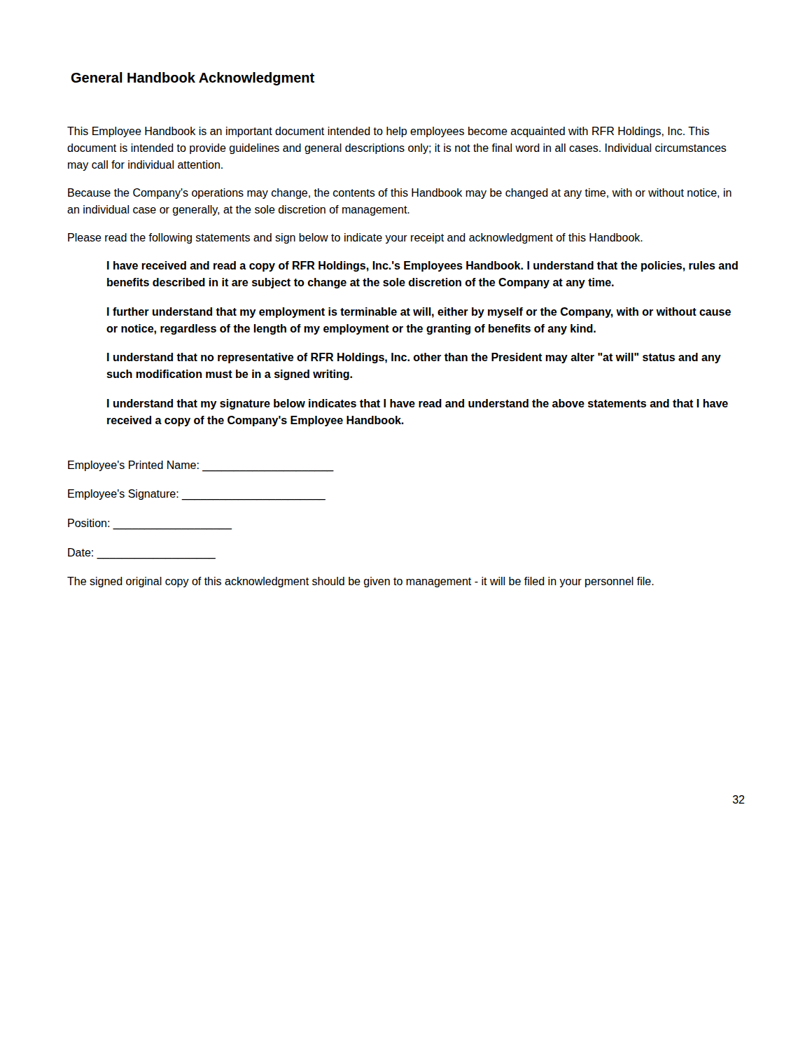General Handbook Acknowledgment
This Employee Handbook is an important document intended to help employees become acquainted with RFR Holdings, Inc. This document is intended to provide guidelines and general descriptions only; it is not the final word in all cases. Individual circumstances may call for individual attention.
Because the Company's operations may change, the contents of this Handbook may be changed at any time, with or without notice, in an individual case or generally, at the sole discretion of management.
Please read the following statements and sign below to indicate your receipt and acknowledgment of this Handbook.
I have received and read a copy of RFR Holdings, Inc.'s Employees Handbook. I understand that the policies, rules and benefits described in it are subject to change at the sole discretion of the Company at any time.
I further understand that my employment is terminable at will, either by myself or the Company, with or without cause or notice, regardless of the length of my employment or the granting of benefits of any kind.
I understand that no representative of RFR Holdings, Inc. other than the President may alter "at will" status and any such modification must be in a signed writing.
I understand that my signature below indicates that I have read and understand the above statements and that I have received a copy of the Company's Employee Handbook.
Employee's Printed Name: _____________________
Employee's Signature: _______________________
Position: ___________________
Date: ___________________
The signed original copy of this acknowledgment should be given to management - it will be filed in your personnel file.
32